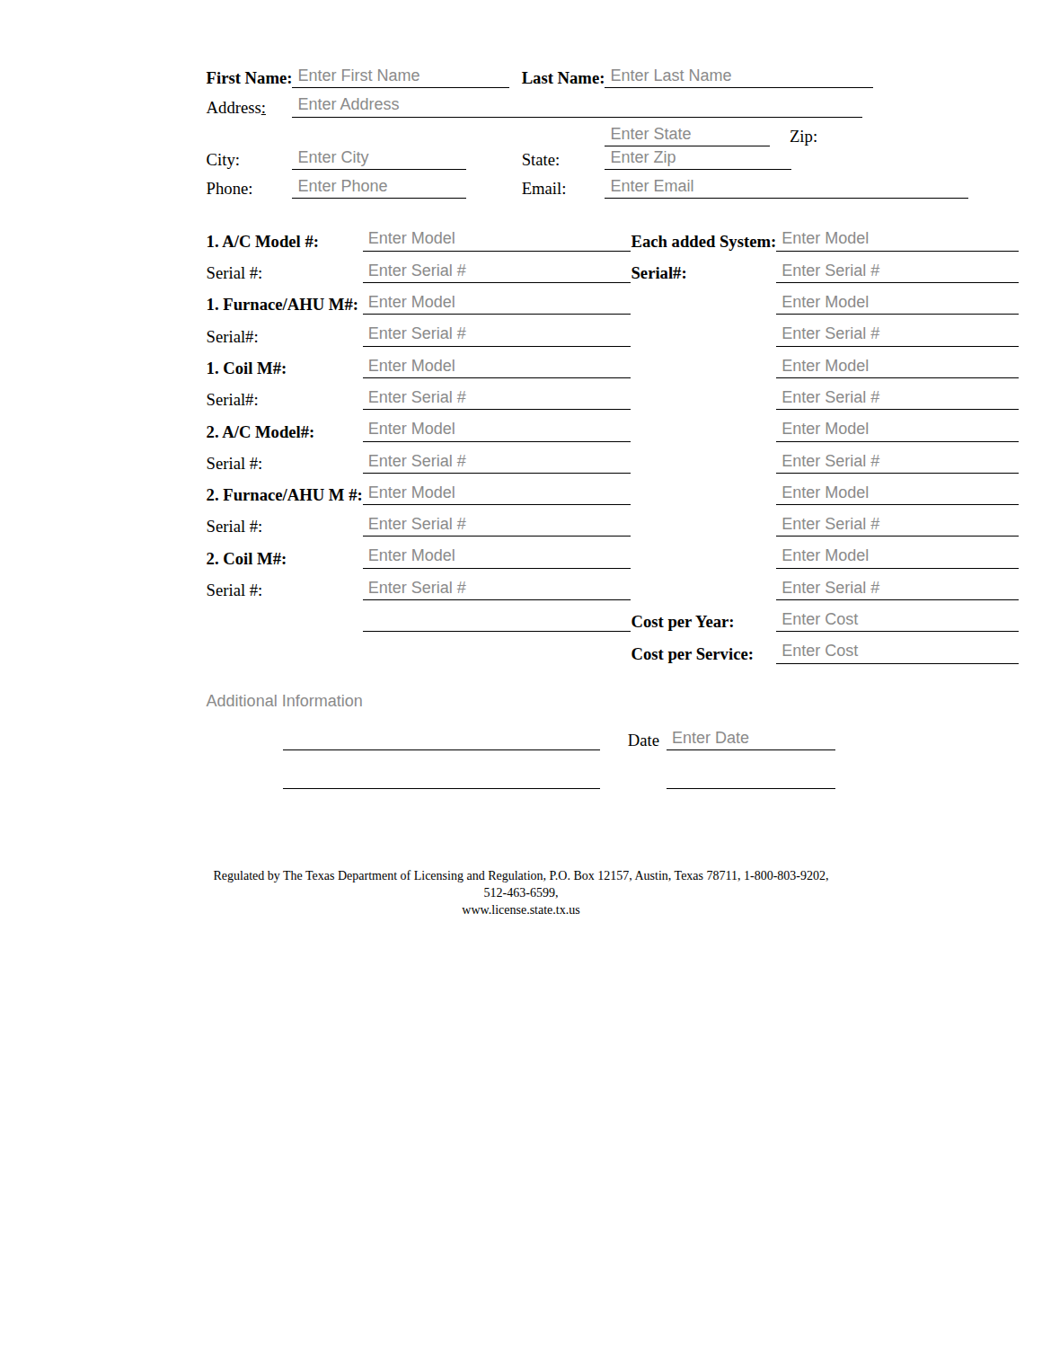| First Name: | Enter First Name | Last Name: | Enter Last Name |
| Address : | Enter Address |
| City: | Enter City | State: | Enter State Zip: Enter Zip |
| Phone: | Enter Phone | Email: | Enter Email |
| 1. A/C Model #: | Enter Model | Each added System: | Enter Model |
| Serial #: | Enter Serial # | Serial#: | Enter Serial # |
| 1. Furnace/AHU M#: | Enter Model | | Enter Model |
| Serial#: | Enter Serial # | | Enter Serial # |
| 1. Coil M#: | Enter Model | | Enter Model |
| Serial#: | Enter Serial # | | Enter Serial # |
| 2. A/C Model#: | Enter Model | | Enter Model |
| Serial #: | Enter Serial # | | Enter Serial # |
| 2. Furnace/AHU M #: | Enter Model | | Enter Model |
| Serial #: | Enter Serial # | | Enter Serial # |
| 2. Coil M#: | Enter Model | | Enter Model |
| Serial #: | Enter Serial # | | Enter Serial # |
| | | Cost per Year: | Enter Cost |
| | | Cost per Service: | Enter Cost |
Additional Information
| | | Date | Enter Date |
Regulated by The Texas Department of Licensing and Regulation, P.O. Box 12157, Austin, Texas 78711, 1-800-803-9202, 512-463-6599,
www.license.state.tx.us